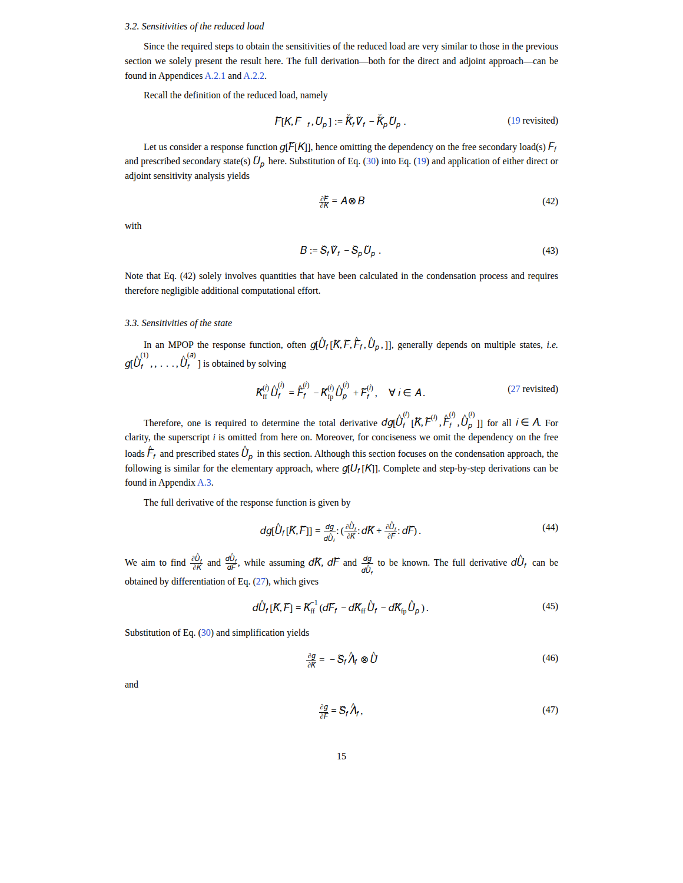3.2. Sensitivities of the reduced load
Since the required steps to obtain the sensitivities of the reduced load are very similar to those in the previous section we solely present the result here. The full derivation—both for the direct and adjoint approach—can be found in Appendices A.2.1 and A.2.2.
Recall the definition of the reduced load, namely
F~ [ K, F˘ f, U˘p ] := K~˘f V˘f − K~˘p U˘p .
(19 revisited)
Let us consider a response function g[F~[K]], hence omitting the dependency on the free secondary load(s) F˘f and prescribed secondary state(s) U˘p here. Substitution of Eq. (30) into Eq. (19) and application of either direct or adjoint sensitivity analysis yields
∂F~ ∂K = A⊗B
(42)
with
B:= S˘f V˘f − S˘p U˘p .
(43)
Note that Eq. (42) solely involves quantities that have been calculated in the condensation process and requires therefore negligible additional computational effort.
3.3. Sensitivities of the state
In an MPOP the response function, often g[U^f[K~,F~,F^f,U^p,]], generally depends on multiple states, i.e. g[U^f(1),,...,U^f(a)] is obtained by solving
K~ff(i) U^f(i) = F^f(i) − K~fp(i) U^p(i) + F~f(i) , ∀i∈A.
(27 revisited)
Therefore, one is required to determine the total derivative dg[U^f(i)[K~,F~(i),F^f(i),U^p(i)]] for all i∈A. For clarity, the superscript i is omitted from here on. Moreover, for conciseness we omit the dependency on the free loads F^f and prescribed states U^p in this section. Although this section focuses on the condensation approach, the following is similar for the elementary approach, where g[Uf[K]]. Complete and step-by-step derivations can be found in Appendix A.3.
The full derivative of the response function is given by
dg [ U^f [K~,F~] ] = dg dU^f : ( ∂U^f ∂K~ :dK~ + ∂U^f ∂F~ :dF~ ) .
(44)
We aim to find ∂U^f∂K and dU^fdF, while assuming dK~, dF~ and dgdU^f to be known. The full derivative dU^f can be obtained by differentiation of Eq. (27), which gives
dU^f [K~,F~] = K~ff−1 ( dF~f − dK~ff U^f − dK~fp U^p ) .
(45)
Substitution of Eq. (30) and simplification yields
∂g ∂K~ = − S~f Λ^f ⊗ U^
(46)
and
∂g ∂F~ = S~f Λ^f ,
(47)
15